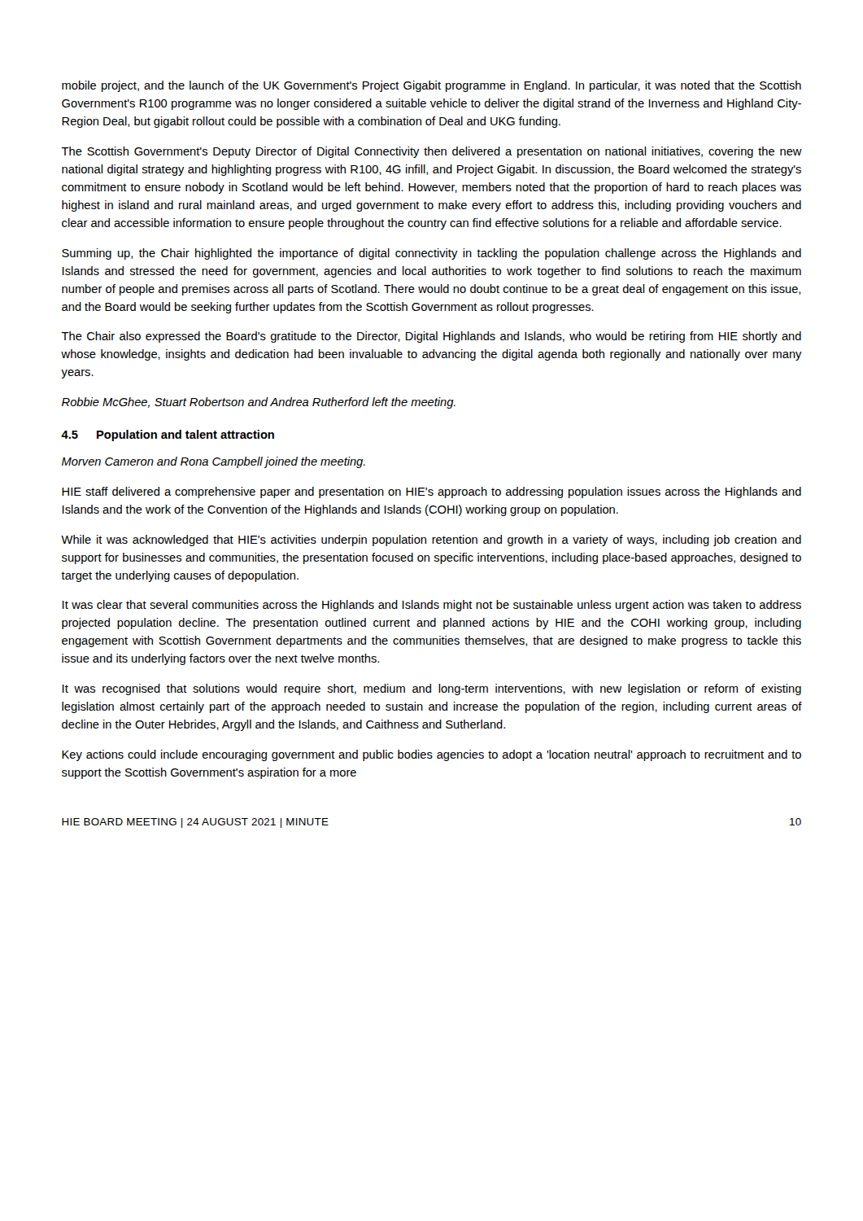mobile project, and the launch of the UK Government's Project Gigabit programme in England. In particular, it was noted that the Scottish Government's R100 programme was no longer considered a suitable vehicle to deliver the digital strand of the Inverness and Highland City-Region Deal, but gigabit rollout could be possible with a combination of Deal and UKG funding.
The Scottish Government's Deputy Director of Digital Connectivity then delivered a presentation on national initiatives, covering the new national digital strategy and highlighting progress with R100, 4G infill, and Project Gigabit. In discussion, the Board welcomed the strategy's commitment to ensure nobody in Scotland would be left behind. However, members noted that the proportion of hard to reach places was highest in island and rural mainland areas, and urged government to make every effort to address this, including providing vouchers and clear and accessible information to ensure people throughout the country can find effective solutions for a reliable and affordable service.
Summing up, the Chair highlighted the importance of digital connectivity in tackling the population challenge across the Highlands and Islands and stressed the need for government, agencies and local authorities to work together to find solutions to reach the maximum number of people and premises across all parts of Scotland. There would no doubt continue to be a great deal of engagement on this issue, and the Board would be seeking further updates from the Scottish Government as rollout progresses.
The Chair also expressed the Board's gratitude to the Director, Digital Highlands and Islands, who would be retiring from HIE shortly and whose knowledge, insights and dedication had been invaluable to advancing the digital agenda both regionally and nationally over many years.
Robbie McGhee, Stuart Robertson and Andrea Rutherford left the meeting.
4.5 Population and talent attraction
Morven Cameron and Rona Campbell joined the meeting.
HIE staff delivered a comprehensive paper and presentation on HIE's approach to addressing population issues across the Highlands and Islands and the work of the Convention of the Highlands and Islands (COHI) working group on population.
While it was acknowledged that HIE's activities underpin population retention and growth in a variety of ways, including job creation and support for businesses and communities, the presentation focused on specific interventions, including place-based approaches, designed to target the underlying causes of depopulation.
It was clear that several communities across the Highlands and Islands might not be sustainable unless urgent action was taken to address projected population decline. The presentation outlined current and planned actions by HIE and the COHI working group, including engagement with Scottish Government departments and the communities themselves, that are designed to make progress to tackle this issue and its underlying factors over the next twelve months.
It was recognised that solutions would require short, medium and long-term interventions, with new legislation or reform of existing legislation almost certainly part of the approach needed to sustain and increase the population of the region, including current areas of decline in the Outer Hebrides, Argyll and the Islands, and Caithness and Sutherland.
Key actions could include encouraging government and public bodies agencies to adopt a 'location neutral' approach to recruitment and to support the Scottish Government's aspiration for a more
HIE BOARD MEETING | 24 AUGUST 2021 | MINUTE 10